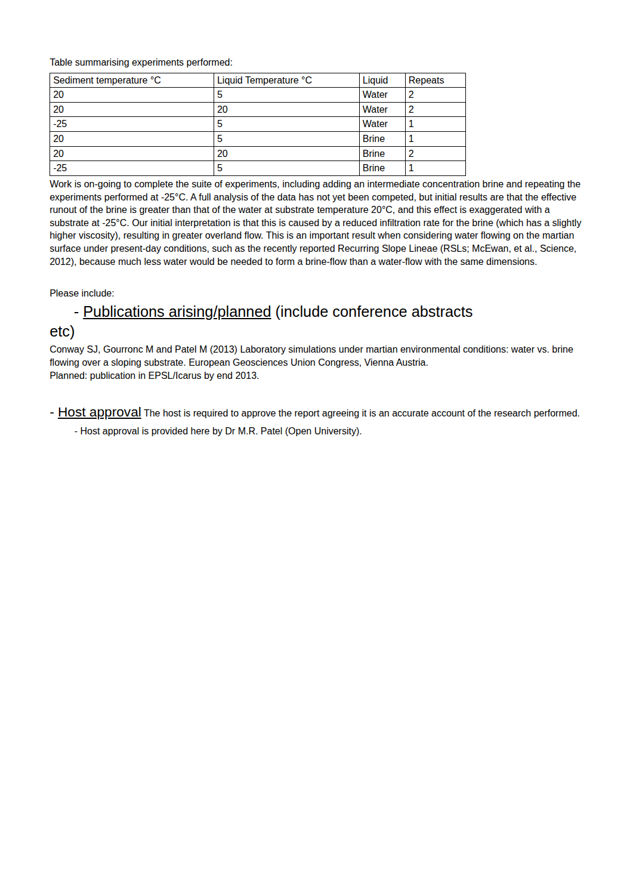Table summarising experiments performed:
| Sediment temperature °C | Liquid Temperature °C | Liquid | Repeats |
| --- | --- | --- | --- |
| 20 | 5 | Water | 2 |
| 20 | 20 | Water | 2 |
| -25 | 5 | Water | 1 |
| 20 | 5 | Brine | 1 |
| 20 | 20 | Brine | 2 |
| -25 | 5 | Brine | 1 |
Work is on-going to complete the suite of experiments, including adding an intermediate concentration brine and repeating the experiments performed at -25°C. A full analysis of the data has not yet been competed, but initial results are that the effective runout of the brine is greater than that of the water at substrate temperature 20°C, and this effect is exaggerated with a substrate at -25°C. Our initial interpretation is that this is caused by a reduced infiltration rate for the brine (which has a slightly higher viscosity), resulting in greater overland flow. This is an important result when considering water flowing on the martian surface under present-day conditions, such as the recently reported Recurring Slope Lineae (RSLs; McEwan, et al., Science, 2012), because much less water would be needed to form a brine-flow than a water-flow with the same dimensions.
Please include:
- Publications arising/planned (include conference abstracts
etc)
Conway SJ, Gourronc M and Patel M (2013) Laboratory simulations under martian environmental conditions: water vs. brine flowing over a sloping substrate. European Geosciences Union Congress, Vienna Austria.
Planned: publication in EPSL/Icarus by end 2013.
- Host approval
The host is required to approve the report agreeing it is an accurate account of the research performed.
- Host approval is provided here by Dr M.R. Patel (Open University).